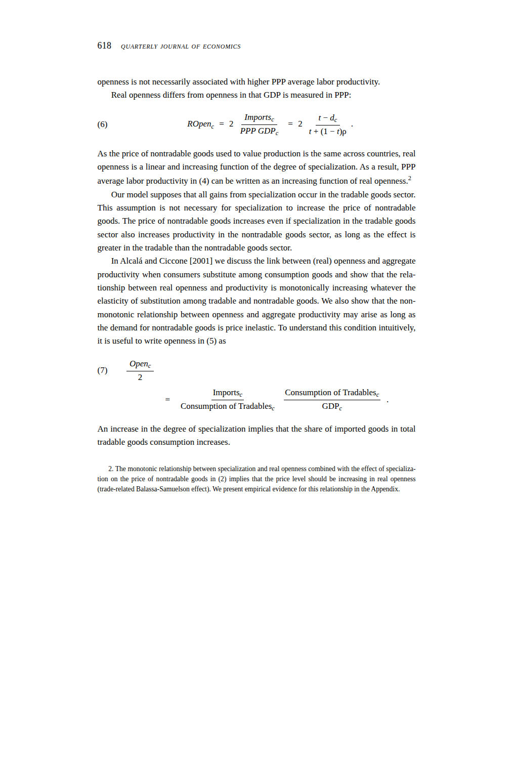618 quarterly journal of economics
openness is not necessarily associated with higher PPP average labor productivity.
Real openness differs from openness in that GDP is measured in PPP:
(6)
ROpen c = 2 Imports c PPP GDP c = 2 t − dc t + (1 − t)ρ .
As the price of nontradable goods used to value production is the same across countries, real openness is a linear and increasing function of the degree of specialization. As a result, PPP average labor productivity in (4) can be written as an increasing function of real openness.2
Our model supposes that all gains from specialization occur in the tradable goods sector. This assumption is not necessary for specialization to increase the price of nontradable goods. The price of nontradable goods increases even if specialization in the tradable goods sector also increases productivity in the nontradable goods sector, as long as the effect is greater in the tradable than the nontradable goods sector.
In Alcalá and Ciccone [2001] we discuss the link between (real) openness and aggregate productivity when consumers substitute among consumption goods and show that the relationship between real openness and productivity is monotonically increasing whatever the elasticity of substitution among tradable and nontradable goods. We also show that the nonmonotonic relationship between openness and aggregate productivity may arise as long as the demand for nontradable goods is price inelastic. To understand this condition intuitively, it is useful to write openness in (5) as
(7)
Open c 2
= Importsc Consumption of Tradablesc Consumption of Tradablesc GDPc .
An increase in the degree of specialization implies that the share of imported goods in total tradable goods consumption increases.
2. The monotonic relationship between specialization and real openness combined with the effect of specialization on the price of nontradable goods in (2) implies that the price level should be increasing in real openness (trade-related Balassa-Samuelson effect). We present empirical evidence for this relationship in the Appendix.